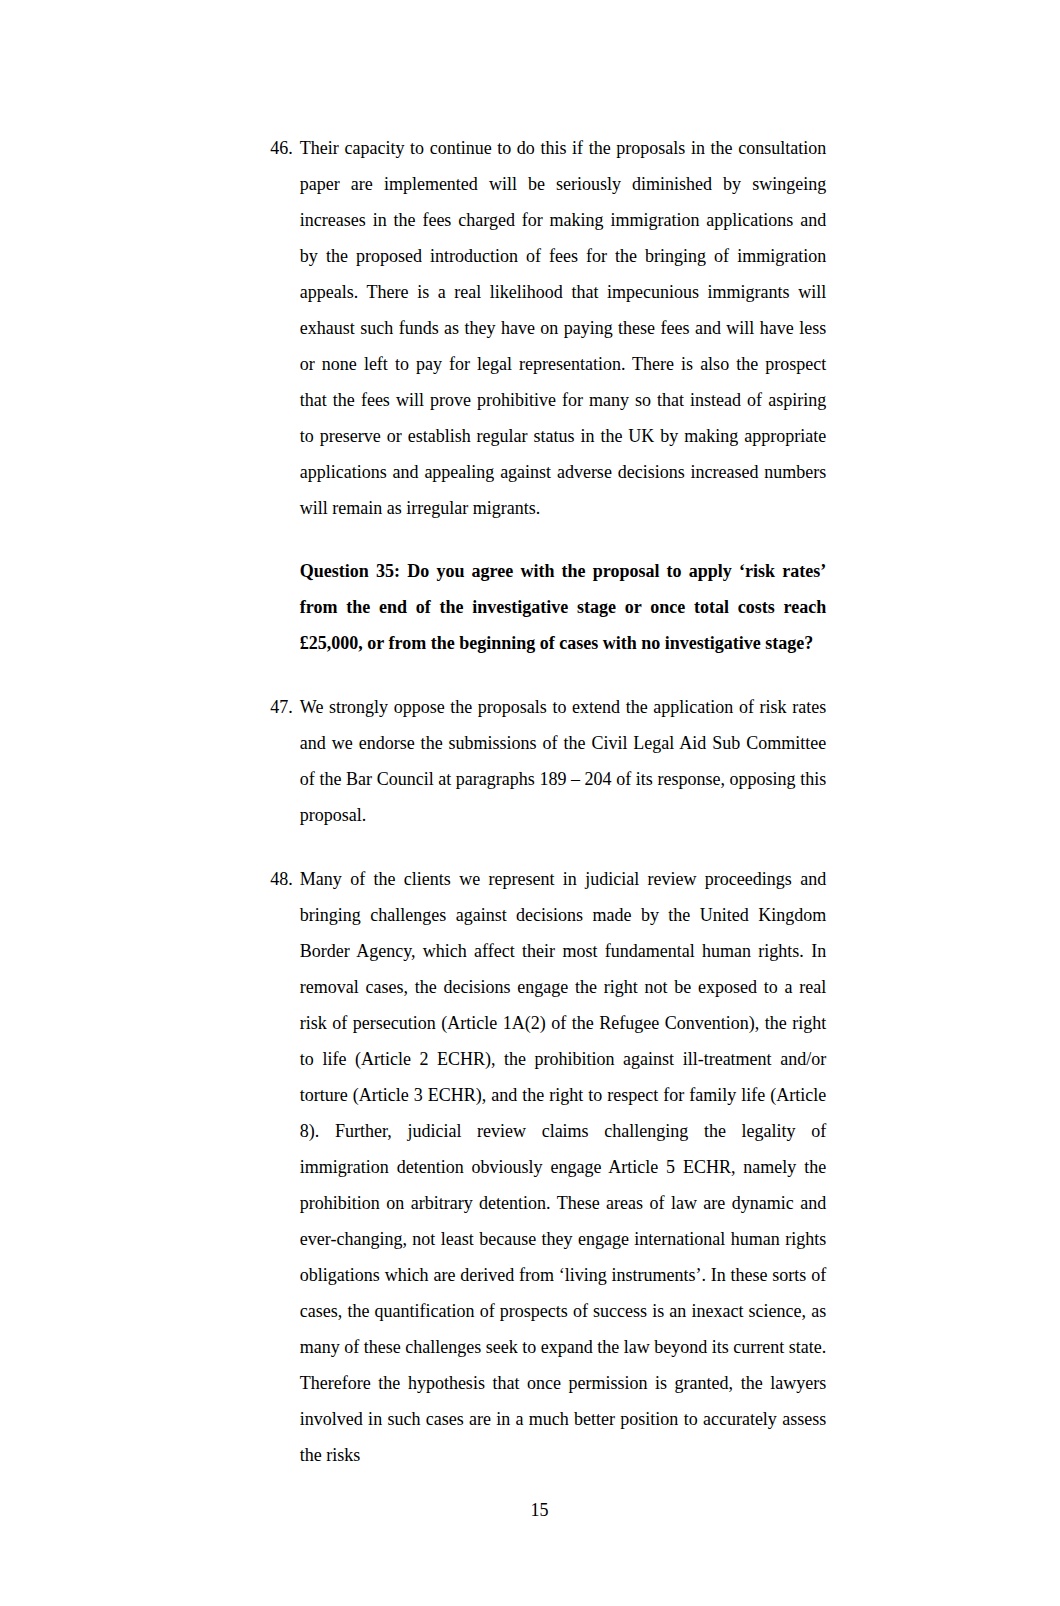46. Their capacity to continue to do this if the proposals in the consultation paper are implemented will be seriously diminished by swingeing increases in the fees charged for making immigration applications and by the proposed introduction of fees for the bringing of immigration appeals. There is a real likelihood that impecunious immigrants will exhaust such funds as they have on paying these fees and will have less or none left to pay for legal representation. There is also the prospect that the fees will prove prohibitive for many so that instead of aspiring to preserve or establish regular status in the UK by making appropriate applications and appealing against adverse decisions increased numbers will remain as irregular migrants.
Question 35: Do you agree with the proposal to apply ‘risk rates’ from the end of the investigative stage or once total costs reach £25,000, or from the beginning of cases with no investigative stage?
47. We strongly oppose the proposals to extend the application of risk rates and we endorse the submissions of the Civil Legal Aid Sub Committee of the Bar Council at paragraphs 189 – 204 of its response, opposing this proposal.
48. Many of the clients we represent in judicial review proceedings and bringing challenges against decisions made by the United Kingdom Border Agency, which affect their most fundamental human rights. In removal cases, the decisions engage the right not be exposed to a real risk of persecution (Article 1A(2) of the Refugee Convention), the right to life (Article 2 ECHR), the prohibition against ill-treatment and/or torture (Article 3 ECHR), and the right to respect for family life (Article 8). Further, judicial review claims challenging the legality of immigration detention obviously engage Article 5 ECHR, namely the prohibition on arbitrary detention. These areas of law are dynamic and ever-changing, not least because they engage international human rights obligations which are derived from ‘living instruments’. In these sorts of cases, the quantification of prospects of success is an inexact science, as many of these challenges seek to expand the law beyond its current state. Therefore the hypothesis that once permission is granted, the lawyers involved in such cases are in a much better position to accurately assess the risks
15